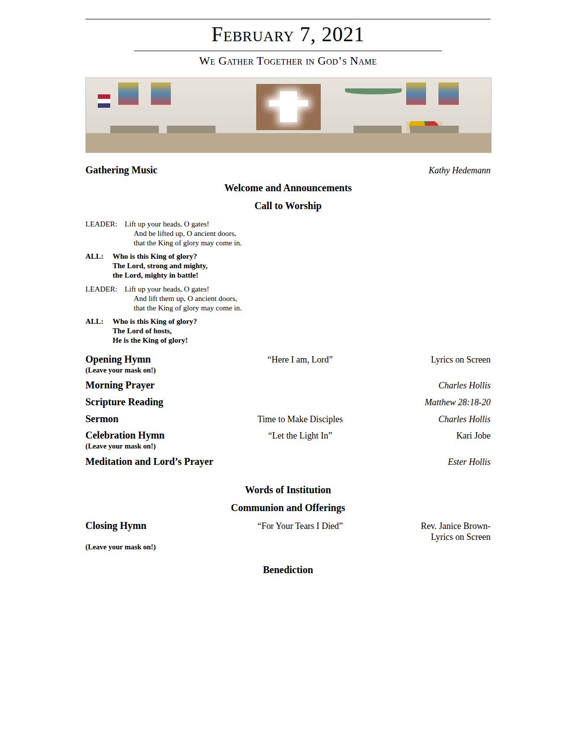February 7, 2021
We Gather Together in God’s Name
Gathering Music
Kathy Hedemann
Welcome and Announcements
Call to Worship
LEADER:
Lift up your heads, O gates!
And be lifted up, O ancient doors,
that the King of glory may come in.
ALL:
Who is this King of glory?
The Lord, strong and mighty,
the Lord, mighty in battle!
LEADER:
Lift up your heads, O gates!
And lift them up, O ancient doors,
that the King of glory may come in.
ALL:
Who is this King of glory?
The Lord of hosts,
He is the King of glory!
Opening Hymn
“Here I am, Lord”
Lyrics on Screen
(Leave your mask on!)
Morning Prayer
Charles Hollis
Scripture Reading
Matthew 28:18-20
Sermon
Time to Make Disciples
Charles Hollis
Celebration Hymn
“Let the Light In”
Kari Jobe
(Leave your mask on!)
Meditation and Lord’s Prayer
Ester Hollis
Words of Institution
Communion and Offerings
Closing Hymn
“For Your Tears I Died”
Rev. Janice Brown- Lyrics on Screen
(Leave your mask on!)
Benediction